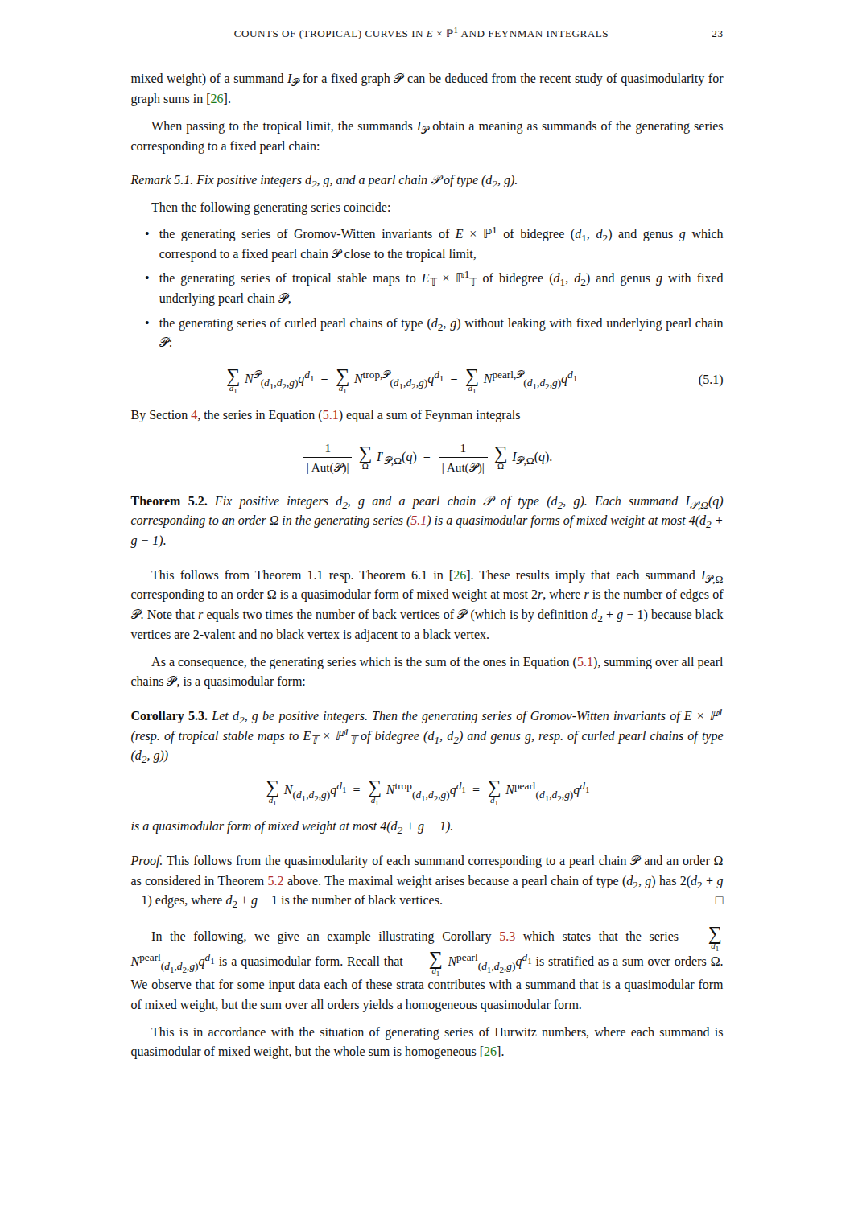COUNTS OF (TROPICAL) CURVES IN E × ℙ1 AND FEYNMAN INTEGRALS 23
mixed weight) of a summand I𝒫 for a fixed graph 𝒫 can be deduced from the recent study of quasimodularity for graph sums in [26].
When passing to the tropical limit, the summands I𝒫 obtain a meaning as summands of the generating series corresponding to a fixed pearl chain:
Remark 5.1. Fix positive integers d2, g, and a pearl chain 𝒫 of type (d2, g).
Then the following generating series coincide:
the generating series of Gromov-Witten invariants of E × ℙ1 of bidegree (d1, d2) and genus g which correspond to a fixed pearl chain 𝒫 close to the tropical limit,
the generating series of tropical stable maps to E𝕋 × ℙ1𝕋 of bidegree (d1, d2) and genus g with fixed underlying pearl chain 𝒫,
the generating series of curled pearl chains of type (d2, g) without leaking with fixed underlying pearl chain 𝒫:
∑d1 N𝒫(d1,d2,g)qd1 = ∑d1 Ntrop,𝒫(d1,d2,g)qd1 = ∑d1 Npearl,𝒫(d1,d2,g)qd1 (5.1)
By Section 4, the series in Equation (5.1) equal a sum of Feynman integrals
1| Aut(𝒫)| ∑Ω I′𝒫,Ω(q) = 1| Aut(𝒫)| ∑Ω I𝒫,Ω(q).
Theorem 5.2. Fix positive integers d2, g and a pearl chain 𝒫 of type (d2, g). Each summand I𝒫,Ω(q) corresponding to an order Ω in the generating series (5.1) is a quasimodular forms of mixed weight at most 4(d2 + g − 1).
This follows from Theorem 1.1 resp. Theorem 6.1 in [26]. These results imply that each summand I𝒫,Ω corresponding to an order Ω is a quasimodular form of mixed weight at most 2r, where r is the number of edges of 𝒫. Note that r equals two times the number of back vertices of 𝒫 (which is by definition d2 + g − 1) because black vertices are 2-valent and no black vertex is adjacent to a black vertex.
As a consequence, the generating series which is the sum of the ones in Equation (5.1), summing over all pearl chains 𝒫, is a quasimodular form:
Corollary 5.3. Let d2, g be positive integers. Then the generating series of Gromov-Witten invariants of E × ℙ1 (resp. of tropical stable maps to E𝕋 × ℙ1𝕋 of bidegree (d1, d2) and genus g, resp. of curled pearl chains of type (d2, g))
∑d1 N(d1,d2,g)qd1 = ∑d1 Ntrop(d1,d2,g)qd1 = ∑d1 Npearl(d1,d2,g)qd1
is a quasimodular form of mixed weight at most 4(d2 + g − 1).
Proof. This follows from the quasimodularity of each summand corresponding to a pearl chain 𝒫 and an order Ω as considered in Theorem 5.2 above. The maximal weight arises because a pearl chain of type (d2, g) has 2(d2 + g − 1) edges, where d2 + g − 1 is the number of black vertices. □
In the following, we give an example illustrating Corollary 5.3 which states that the series ∑d1 Npearl(d1,d2,g)qd1 is a quasimodular form. Recall that ∑d1 Npearl(d1,d2,g)qd1 is stratified as a sum over orders Ω. We observe that for some input data each of these strata contributes with a summand that is a quasimodular form of mixed weight, but the sum over all orders yields a homogeneous quasimodular form.
This is in accordance with the situation of generating series of Hurwitz numbers, where each summand is quasimodular of mixed weight, but the whole sum is homogeneous [26].